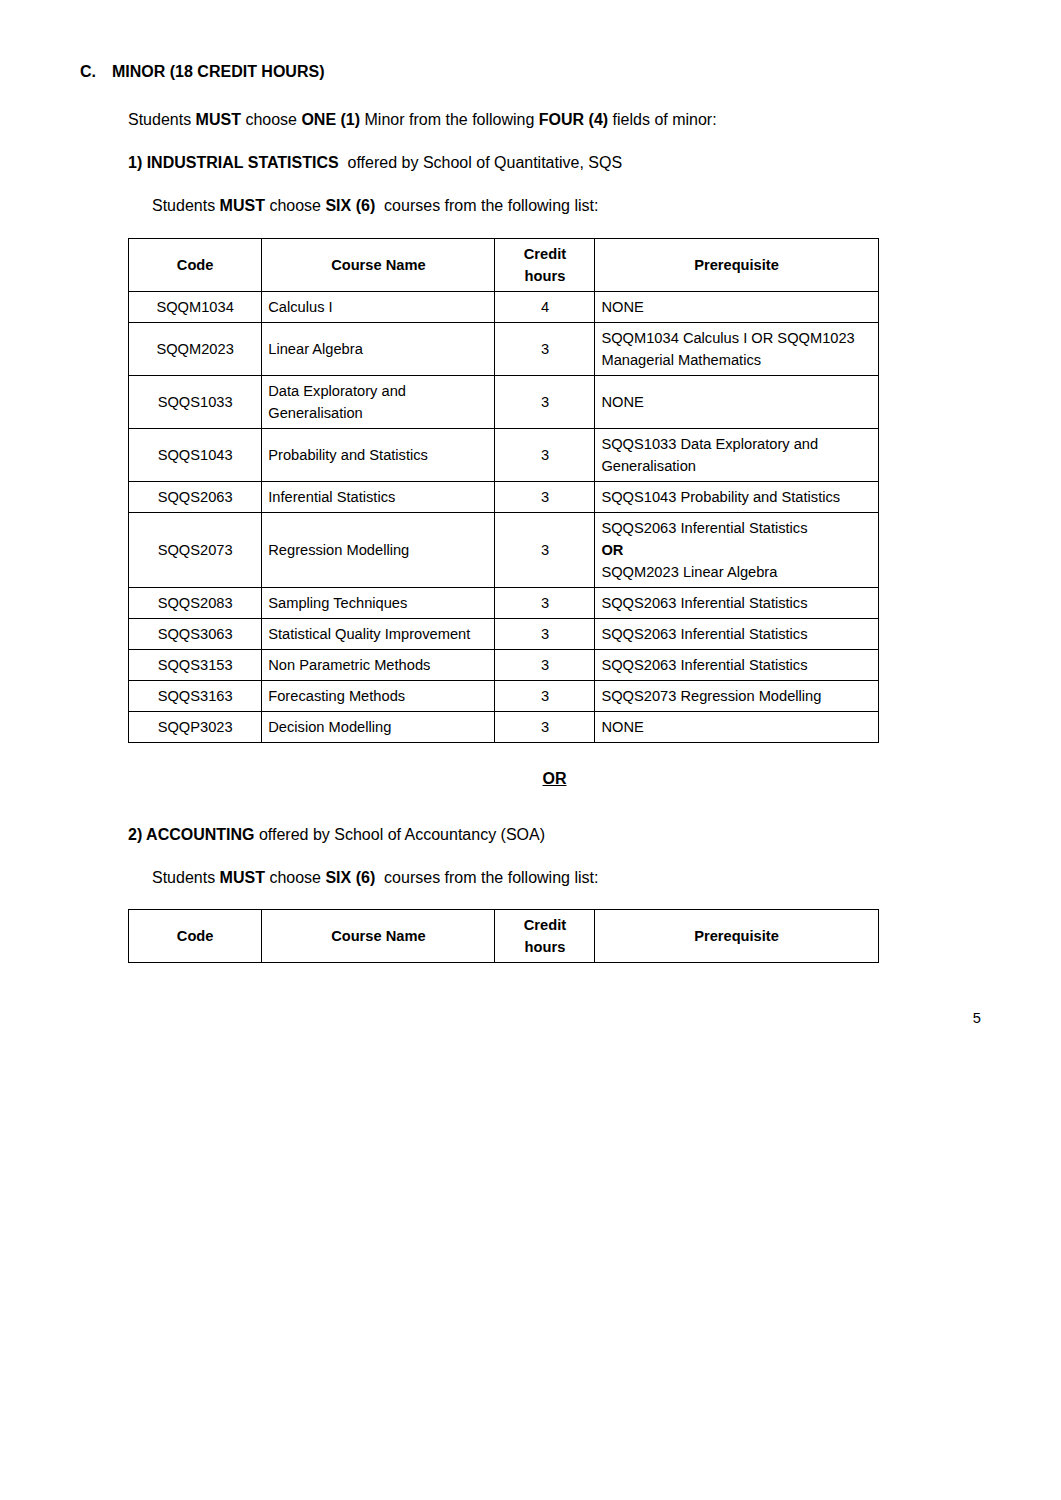C. MINOR (18 CREDIT HOURS)
Students MUST choose ONE (1) Minor from the following FOUR (4) fields of minor:
1) INDUSTRIAL STATISTICS offered by School of Quantitative, SQS
Students MUST choose SIX (6) courses from the following list:
| Code | Course Name | Credit hours | Prerequisite |
| --- | --- | --- | --- |
| SQQM1034 | Calculus I | 4 | NONE |
| SQQM2023 | Linear Algebra | 3 | SQQM1034 Calculus I OR SQQM1023 Managerial Mathematics |
| SQQS1033 | Data Exploratory and Generalisation | 3 | NONE |
| SQQS1043 | Probability and Statistics | 3 | SQQS1033 Data Exploratory and Generalisation |
| SQQS2063 | Inferential Statistics | 3 | SQQS1043 Probability and Statistics |
| SQQS2073 | Regression Modelling | 3 | SQQS2063 Inferential Statistics OR SQQM2023 Linear Algebra |
| SQQS2083 | Sampling Techniques | 3 | SQQS2063 Inferential Statistics |
| SQQS3063 | Statistical Quality Improvement | 3 | SQQS2063 Inferential Statistics |
| SQQS3153 | Non Parametric Methods | 3 | SQQS2063 Inferential Statistics |
| SQQS3163 | Forecasting Methods | 3 | SQQS2073 Regression Modelling |
| SQQP3023 | Decision Modelling | 3 | NONE |
OR
2) ACCOUNTING offered by School of Accountancy (SOA)
Students MUST choose SIX (6) courses from the following list:
| Code | Course Name | Credit hours | Prerequisite |
| --- | --- | --- | --- |
5